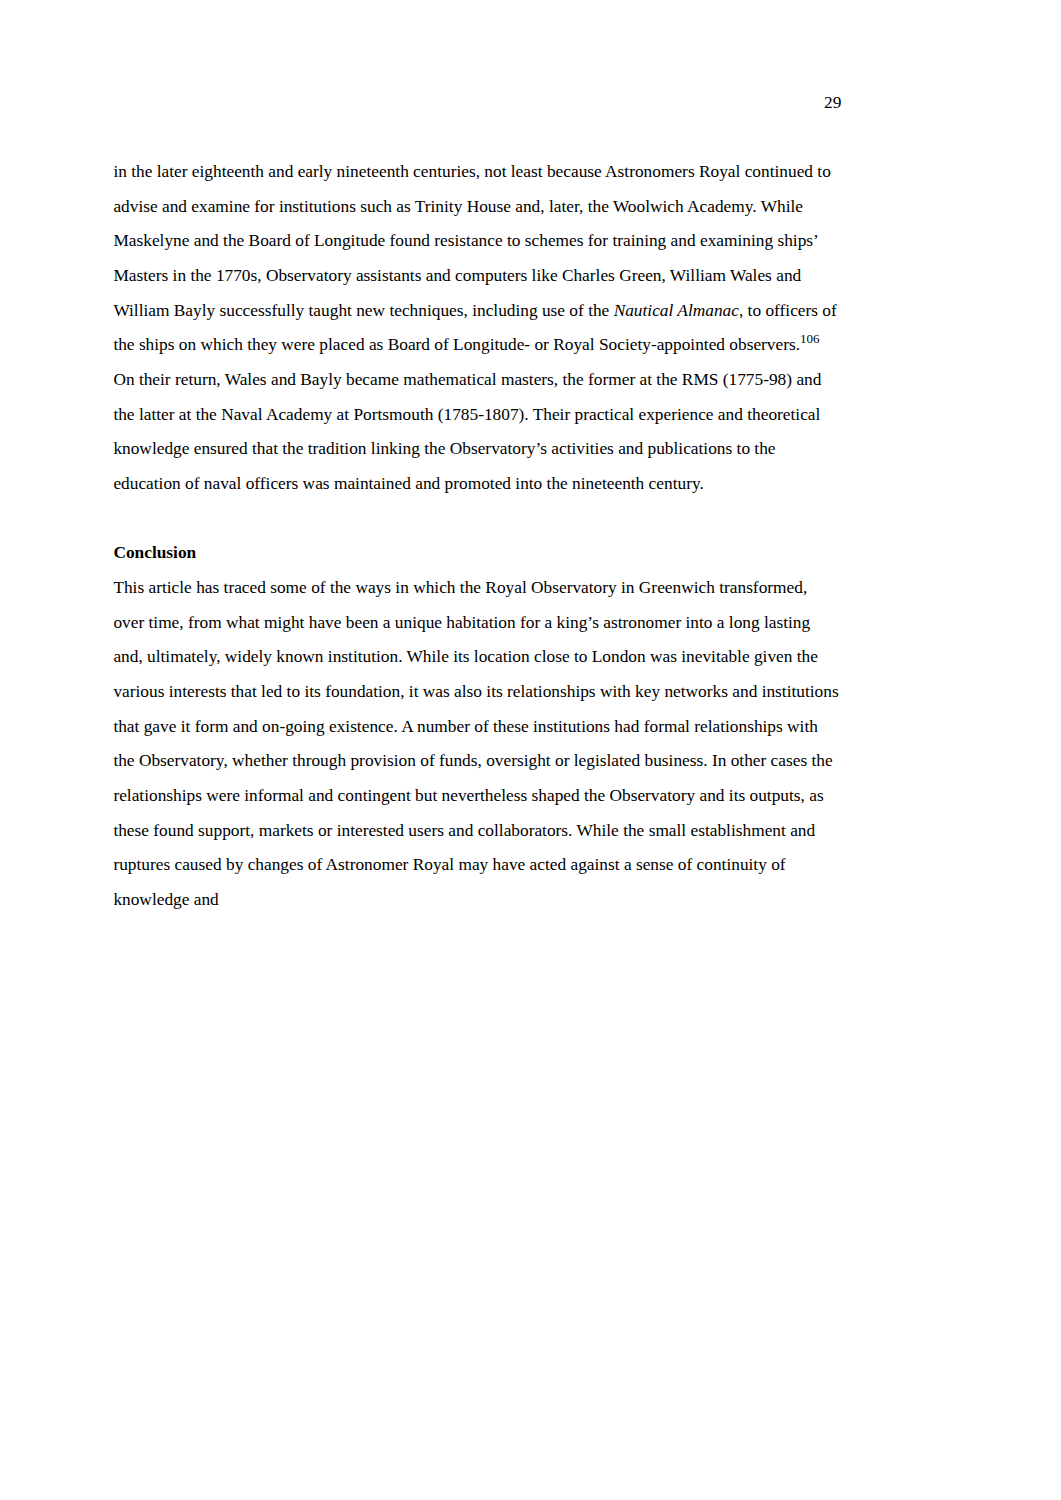29
in the later eighteenth and early nineteenth centuries, not least because Astronomers Royal continued to advise and examine for institutions such as Trinity House and, later, the Woolwich Academy. While Maskelyne and the Board of Longitude found resistance to schemes for training and examining ships’ Masters in the 1770s, Observatory assistants and computers like Charles Green, William Wales and William Bayly successfully taught new techniques, including use of the Nautical Almanac, to officers of the ships on which they were placed as Board of Longitude- or Royal Society-appointed observers.106 On their return, Wales and Bayly became mathematical masters, the former at the RMS (1775-98) and the latter at the Naval Academy at Portsmouth (1785-1807). Their practical experience and theoretical knowledge ensured that the tradition linking the Observatory’s activities and publications to the education of naval officers was maintained and promoted into the nineteenth century.
Conclusion
This article has traced some of the ways in which the Royal Observatory in Greenwich transformed, over time, from what might have been a unique habitation for a king’s astronomer into a long lasting and, ultimately, widely known institution. While its location close to London was inevitable given the various interests that led to its foundation, it was also its relationships with key networks and institutions that gave it form and on-going existence. A number of these institutions had formal relationships with the Observatory, whether through provision of funds, oversight or legislated business. In other cases the relationships were informal and contingent but nevertheless shaped the Observatory and its outputs, as these found support, markets or interested users and collaborators. While the small establishment and ruptures caused by changes of Astronomer Royal may have acted against a sense of continuity of knowledge and